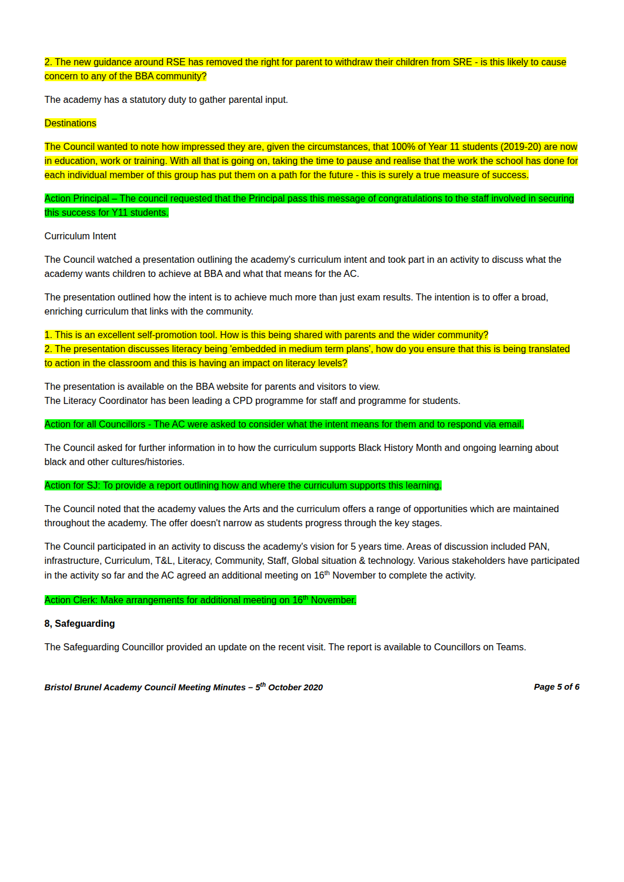2. The new guidance around RSE has removed the right for parent to withdraw their children from SRE - is this likely to cause concern to any of the BBA community?
The academy has a statutory duty to gather parental input.
Destinations
The Council wanted to note how impressed they are, given the circumstances, that 100% of Year 11 students (2019-20) are now in education, work or training. With all that is going on, taking the time to pause and realise that the work the school has done for each individual member of this group has put them on a path for the future - this is surely a true measure of success.
Action Principal – The council requested that the Principal pass this message of congratulations to the staff involved in securing this success for Y11 students.
Curriculum Intent
The Council watched a presentation outlining the academy's curriculum intent and took part in an activity to discuss what the academy wants children to achieve at BBA and what that means for the AC.
The presentation outlined how the intent is to achieve much more than just exam results. The intention is to offer a broad, enriching curriculum that links with the community.
1. This is an excellent self-promotion tool. How is this being shared with parents and the wider community?
2. The presentation discusses literacy being 'embedded in medium term plans', how do you ensure that this is being translated to action in the classroom and this is having an impact on literacy levels?
The presentation is available on the BBA website for parents and visitors to view.
The Literacy Coordinator has been leading a CPD programme for staff and programme for students.
Action for all Councillors - The AC were asked to consider what the intent means for them and to respond via email.
The Council asked for further information in to how the curriculum supports Black History Month and ongoing learning about black and other cultures/histories.
Action for SJ: To provide a report outlining how and where the curriculum supports this learning.
The Council noted that the academy values the Arts and the curriculum offers a range of opportunities which are maintained throughout the academy. The offer doesn't narrow as students progress through the key stages.
The Council participated in an activity to discuss the academy's vision for 5 years time. Areas of discussion included PAN, infrastructure, Curriculum, T&L, Literacy, Community, Staff, Global situation & technology. Various stakeholders have participated in the activity so far and the AC agreed an additional meeting on 16th November to complete the activity.
Action Clerk: Make arrangements for additional meeting on 16th November.
8, Safeguarding
The Safeguarding Councillor provided an update on the recent visit. The report is available to Councillors on Teams.
Bristol Brunel Academy Council Meeting Minutes – 5th October 2020 Page 5 of 6